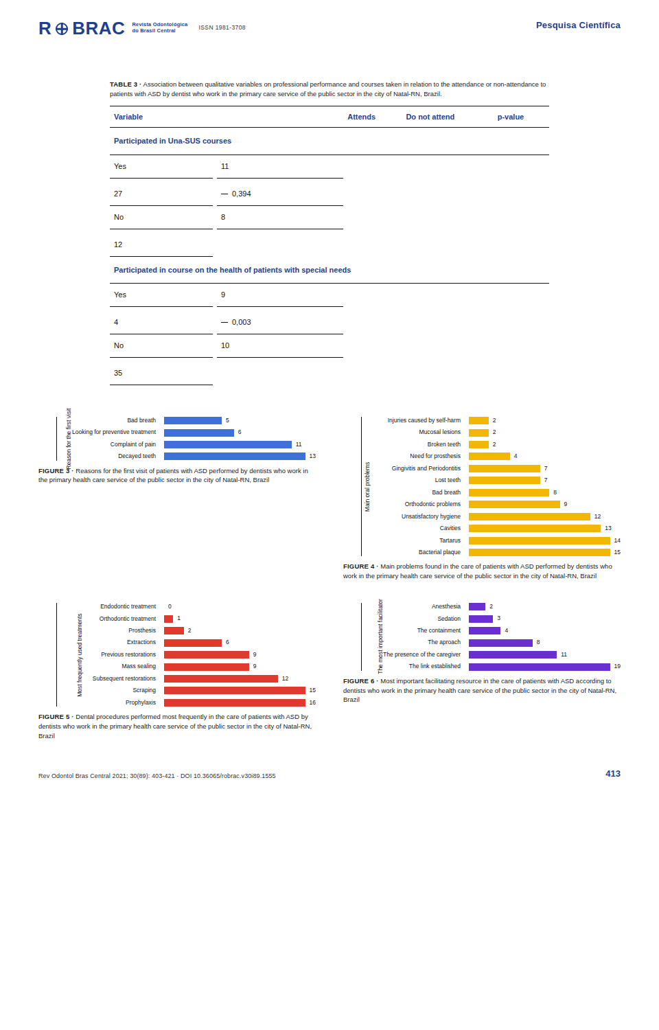R BRAC
Revista Odontológica
do Brasil Central
ISSN 1981-3708
Pesquisa Científica
TABLE 3 · Association between qualitative variables on professional performance and courses taken in relation to the attendance or non-attendance to patients with ASD by dentist who work in the primary care service of the public sector in the city of Natal-RN, Brazil.
| Variable | Attends | Do not attend | p-value |
| --- | --- | --- | --- |
| Participated in Una-SUS courses |
| Yes | 11 | 27 | 0,394 |
| No | 8 | 12 |
| Participated in course on the health of patients with special needs |
| Yes | 9 | 4 | 0,003 |
| No | 10 | 35 |
Reason for the first visit
Bad breath
5
Looking for preventive treatment
6
Complaint of pain
11
Decayed teeth
13
FIGURE 3 · Reasons for the first visit of patients with ASD performed by dentists who work in the primary health care service of the public sector in the city of Natal-RN, Brazil
Main oral problems
Injuries caused by self-harm
2
Mucosal lesions
2
Broken teeth
2
Need for prosthesis
4
Gingivitis and Periodontitis
7
Lost teeth
7
Bad breath
8
Orthodontic problems
9
Unsatisfactory hygiene
12
Cavities
13
Tartarus
14
Bacterial plaque
15
FIGURE 4 · Main problems found in the care of patients with ASD performed by dentists who work in the primary health care service of the public sector in the city of Natal-RN, Brazil
Most frequently used treatments
Endodontic treatment
0
Orthodontic treatment
1
Prosthesis
2
Extractions
6
Previous restorations
9
Mass sealing
9
Subsequent restorations
12
Scraping
15
Prophylaxis
16
FIGURE 5 · Dental procedures performed most frequently in the care of patients with ASD by dentists who work in the primary health care service of the public sector in the city of Natal-RN, Brazil
The most important facilitator
Anesthesia
2
Sedation
3
The containment
4
The aproach
8
The presence of the caregiver
11
The link established
19
FIGURE 6 · Most important facilitating resource in the care of patients with ASD according to dentists who work in the primary health care service of the public sector in the city of Natal-RN, Brazil
Rev Odontol Bras Central 2021; 30(89): 403-421 · DOI 10.36065/robrac.v30i89.1555
413